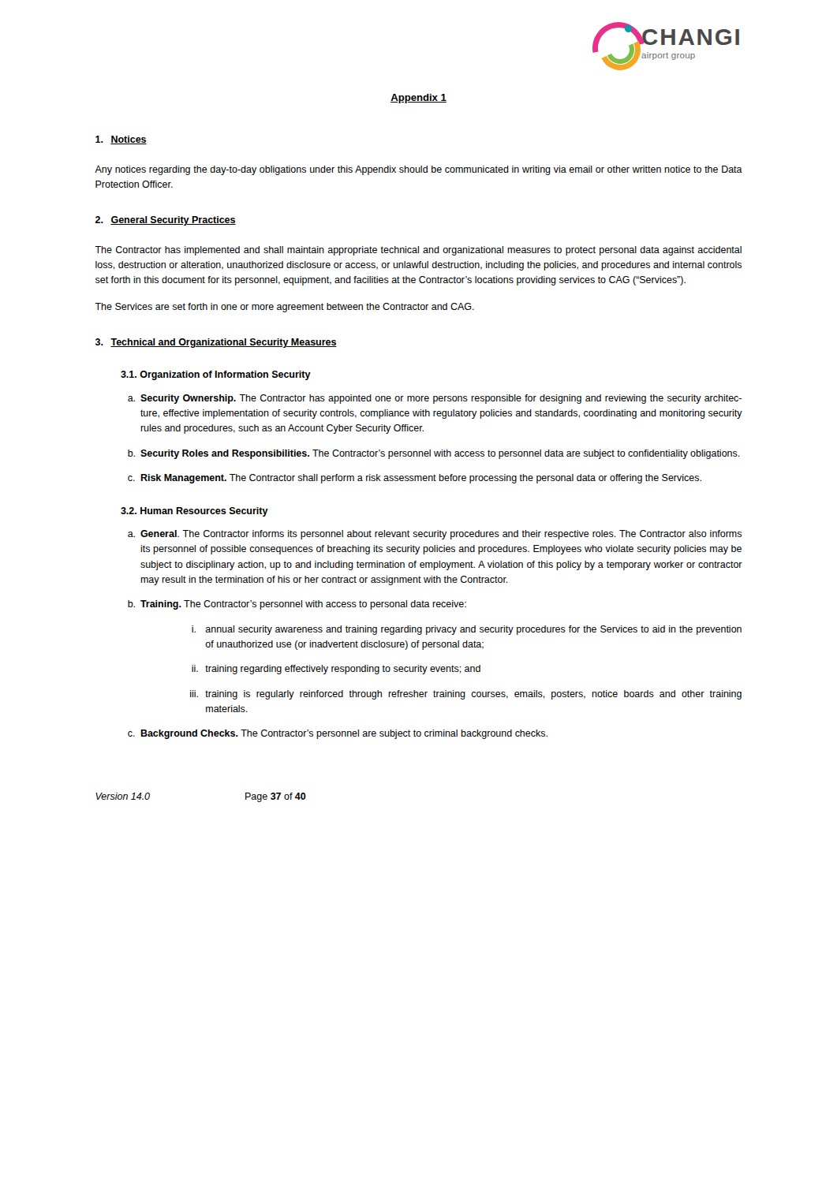CHANGI
airport group
Appendix 1
1. Notices
Any notices regarding the day-to-day obligations under this Appendix should be communicated in writing via email or other written notice to the Data Protection Officer.
2. General Security Practices
The Contractor has implemented and shall maintain appropriate technical and organizational measures to protect personal data against accidental loss, destruction or alteration, unauthorized disclosure or access, or unlawful destruction, including the policies, and procedures and internal controls set forth in this document for its personnel, equipment, and facilities at the Contractor’s locations providing services to CAG (“Services”).
The Services are set forth in one or more agreement between the Contractor and CAG.
3. Technical and Organizational Security Measures
3.1. Organization of Information Security
a. Security Ownership. The Contractor has appointed one or more persons responsible for designing and reviewing the security architecture, effective implementation of security controls, compliance with regulatory policies and standards, coordinating and monitoring security rules and procedures, such as an Account Cyber Security Officer.
b. Security Roles and Responsibilities. The Contractor’s personnel with access to personnel data are subject to confidentiality obligations.
c. Risk Management. The Contractor shall perform a risk assessment before processing the personal data or offering the Services.
3.2. Human Resources Security
a. General. The Contractor informs its personnel about relevant security procedures and their respective roles. The Contractor also informs its personnel of possible consequences of breaching its security policies and procedures. Employees who violate security policies may be subject to disciplinary action, up to and including termination of employment. A violation of this policy by a temporary worker or contractor may result in the termination of his or her contract or assignment with the Contractor.
b. Training. The Contractor’s personnel with access to personal data receive:
i. annual security awareness and training regarding privacy and security procedures for the Services to aid in the prevention of unauthorized use (or inadvertent disclosure) of personal data;
ii. training regarding effectively responding to security events; and
iii. training is regularly reinforced through refresher training courses, emails, posters, notice boards and other training materials.
c. Background Checks. The Contractor’s personnel are subject to criminal background checks.
Version 14.0
Page 37 of 40